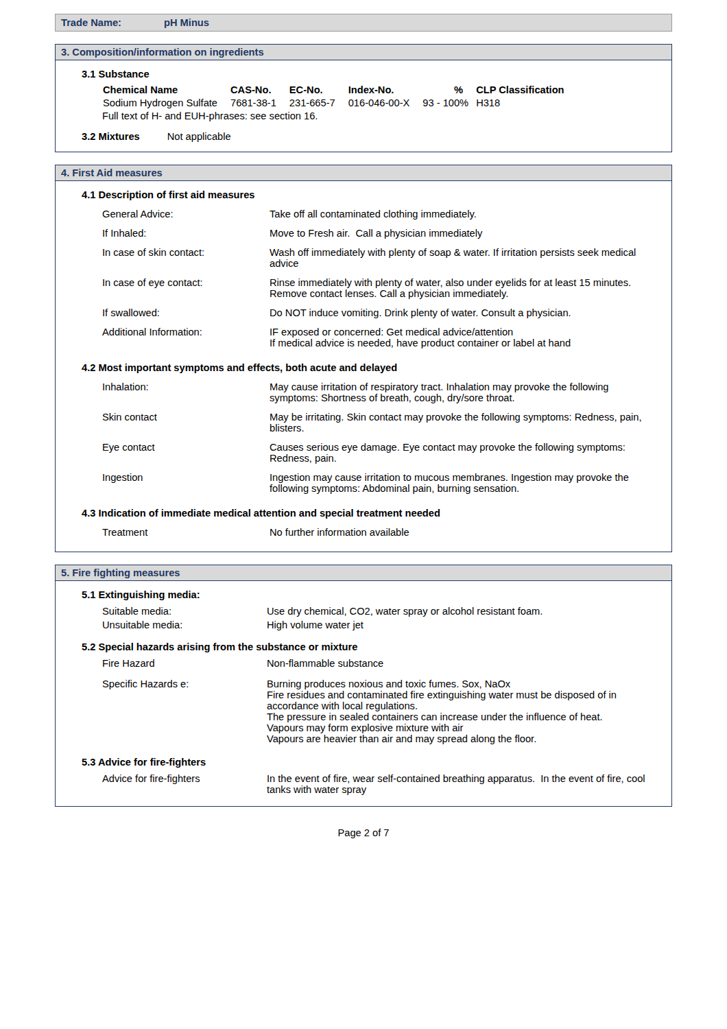Trade Name: pH Minus
3. Composition/information on ingredients
3.1 Substance
| Chemical Name | CAS-No. | EC-No. | Index-No. | % | CLP Classification |
| --- | --- | --- | --- | --- | --- |
| Sodium Hydrogen Sulfate | 7681-38-1 | 231-665-7 | 016-046-00-X | 93 - 100% | H318 |
Full text of H- and EUH-phrases: see section 16.
3.2 Mixtures Not applicable
4. First Aid measures
4.1 Description of first aid measures
| General Advice: | Take off all contaminated clothing immediately. |
| If Inhaled: | Move to Fresh air. Call a physician immediately |
| In case of skin contact: | Wash off immediately with plenty of soap & water. If irritation persists seek medical advice |
| In case of eye contact: | Rinse immediately with plenty of water, also under eyelids for at least 15 minutes. Remove contact lenses. Call a physician immediately. |
| If swallowed: | Do NOT induce vomiting. Drink plenty of water. Consult a physician. |
| Additional Information: | IF exposed or concerned: Get medical advice/attention If medical advice is needed, have product container or label at hand |
4.2 Most important symptoms and effects, both acute and delayed
| Inhalation: | May cause irritation of respiratory tract. Inhalation may provoke the following symptoms: Shortness of breath, cough, dry/sore throat. |
| Skin contact | May be irritating. Skin contact may provoke the following symptoms: Redness, pain, blisters. |
| Eye contact | Causes serious eye damage. Eye contact may provoke the following symptoms: Redness, pain. |
| Ingestion | Ingestion may cause irritation to mucous membranes. Ingestion may provoke the following symptoms: Abdominal pain, burning sensation. |
4.3 Indication of immediate medical attention and special treatment needed
| Treatment | No further information available |
5. Fire fighting measures
5.1 Extinguishing media:
| Suitable media: | Use dry chemical, CO2, water spray or alcohol resistant foam. |
| Unsuitable media: | High volume water jet |
5.2 Special hazards arising from the substance or mixture
| Fire Hazard | Non-flammable substance |
| Specific Hazards e: | Burning produces noxious and toxic fumes. Sox, NaOx Fire residues and contaminated fire extinguishing water must be disposed of in accordance with local regulations. The pressure in sealed containers can increase under the influence of heat. Vapours may form explosive mixture with air Vapours are heavier than air and may spread along the floor. |
5.3 Advice for fire-fighters
| Advice for fire-fighters | In the event of fire, wear self-contained breathing apparatus. In the event of fire, cool tanks with water spray |
Page 2 of 7